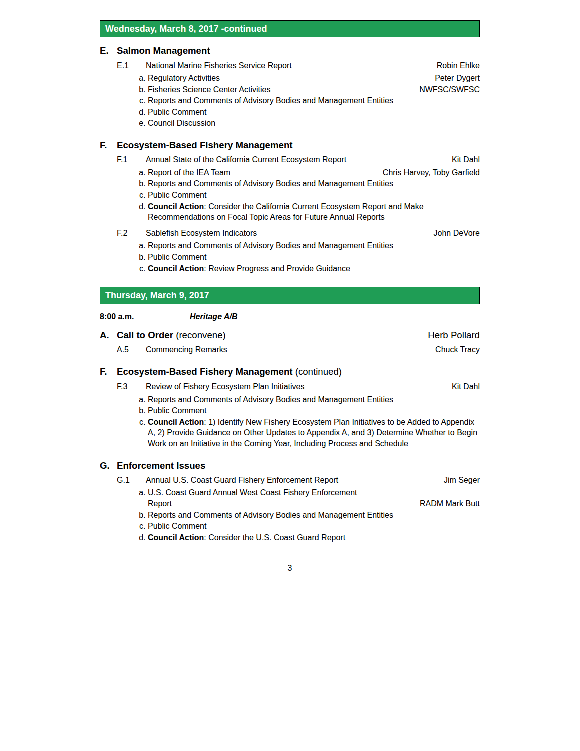Wednesday, March 8, 2017 -continued
E. Salmon Management
E.1 National Marine Fisheries Service Report Robin Ehlke
Regulatory Activities Peter Dygert
Fisheries Science Center Activities NWFSC/SWFSC
Reports and Comments of Advisory Bodies and Management Entities
Public Comment
Council Discussion
F. Ecosystem-Based Fishery Management
F.1 Annual State of the California Current Ecosystem Report Kit Dahl
Report of the IEA Team Chris Harvey, Toby Garfield
Reports and Comments of Advisory Bodies and Management Entities
Public Comment
Council Action: Consider the California Current Ecosystem Report and Make Recommendations on Focal Topic Areas for Future Annual Reports
F.2 Sablefish Ecosystem Indicators John DeVore
Reports and Comments of Advisory Bodies and Management Entities
Public Comment
Council Action: Review Progress and Provide Guidance
Thursday, March 9, 2017
8:00 a.m.
Heritage A/B
A. Call to Order (reconvene) Herb Pollard
A.5 Commencing Remarks Chuck Tracy
F. Ecosystem-Based Fishery Management (continued)
F.3 Review of Fishery Ecosystem Plan Initiatives Kit Dahl
Reports and Comments of Advisory Bodies and Management Entities
Public Comment
Council Action: 1) Identify New Fishery Ecosystem Plan Initiatives to be Added to Appendix A, 2) Provide Guidance on Other Updates to Appendix A, and 3) Determine Whether to Begin Work on an Initiative in the Coming Year, Including Process and Schedule
G. Enforcement Issues
G.1 Annual U.S. Coast Guard Fishery Enforcement Report Jim Seger
U.S. Coast Guard Annual West Coast Fishery Enforcement
Report RADM Mark Butt
Reports and Comments of Advisory Bodies and Management Entities
Public Comment
Council Action: Consider the U.S. Coast Guard Report
3